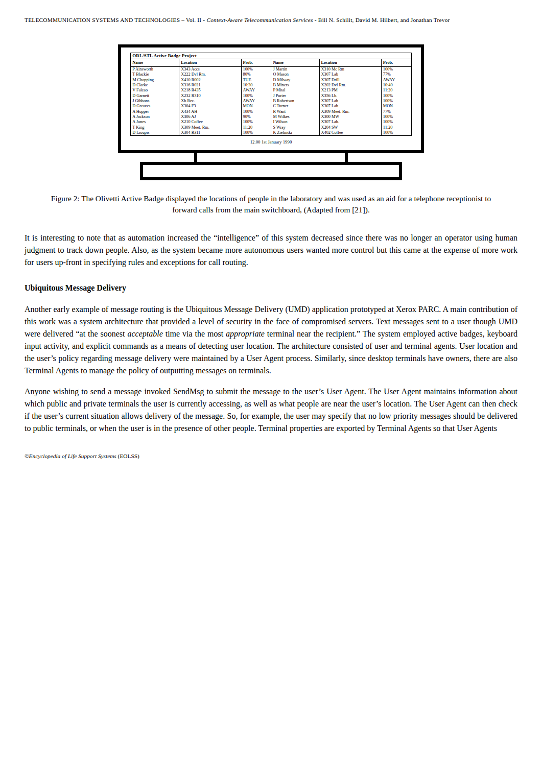TELECOMMUNICATION SYSTEMS AND TECHNOLOGIES – Vol. II - Context-Aware Telecommunication Services - Bill N. Schilit, David M. Hilbert, and Jonathan Trevor
| ORL/STL Active Badge Project |
| Name | Location | Prob. | Name | Location | Prob. |
| P Ainsworth | X343 Accs | 100% | J Martin | X310 Mc Rm | 100% |
| T Blackie | X222 Dvl Rm. | 80% | O Mason | X307 Lab | 77% |
| M Chopping | X410 R002 | TUE. | D Milway | X307 Drill | AWAY |
| D Clarke | X316 R021 | 10:30 | B Miners | X202 Dvl Rm. | 10:40 |
| V Falcao | X218 R435 | AWAY | P Mital | X213 PM | 11:20 |
| D Garnett | X232 R310 | 100% | J Porter | X356 Lb. | 100% |
| J Gibbons | Xb Rec. | AWAY | B Robertson | X307 Lab | 100% |
| D Greaves | X304 F3 | MON. | C Turner | X307 Lab. | MON. |
| A Hopper | X434 AH | 100% | R Want | X309 Meet. Rm. | 77% |
| A Jackson | X306 AJ | 90% | M Wilkes | X300 MW | 100% |
| A Jones | X210 Coffee | 100% | I Wilson | X307 Lab. | 100% |
| T King | X309 Meet. Rm. | 11:20 | S Wray | X204 SW | 11:20 |
| D Lioupis | X304 R311 | 100% | K Zielinski | X402 Coffee | 100% |
12.00 1st January 1990
Figure 2: The Olivetti Active Badge displayed the locations of people in the laboratory and was used as an aid for a telephone receptionist to forward calls from the main switchboard, (Adapted from [21]).
It is interesting to note that as automation increased the “intelligence” of this system decreased since there was no longer an operator using human judgment to track down people. Also, as the system became more autonomous users wanted more control but this came at the expense of more work for users up-front in specifying rules and exceptions for call routing.
Ubiquitous Message Delivery
Another early example of message routing is the Ubiquitous Message Delivery (UMD) application prototyped at Xerox PARC. A main contribution of this work was a system architecture that provided a level of security in the face of compromised servers. Text messages sent to a user though UMD were delivered “at the soonest acceptable time via the most appropriate terminal near the recipient.” The system employed active badges, keyboard input activity, and explicit commands as a means of detecting user location. The architecture consisted of user and terminal agents. User location and the user’s policy regarding message delivery were maintained by a User Agent process. Similarly, since desktop terminals have owners, there are also Terminal Agents to manage the policy of outputting messages on terminals.
Anyone wishing to send a message invoked SendMsg to submit the message to the user’s User Agent. The User Agent maintains information about which public and private terminals the user is currently accessing, as well as what people are near the user’s location. The User Agent can then check if the user’s current situation allows delivery of the message. So, for example, the user may specify that no low priority messages should be delivered to public terminals, or when the user is in the presence of other people. Terminal properties are exported by Terminal Agents so that User Agents
©Encyclopedia of Life Support Systems (EOLSS)